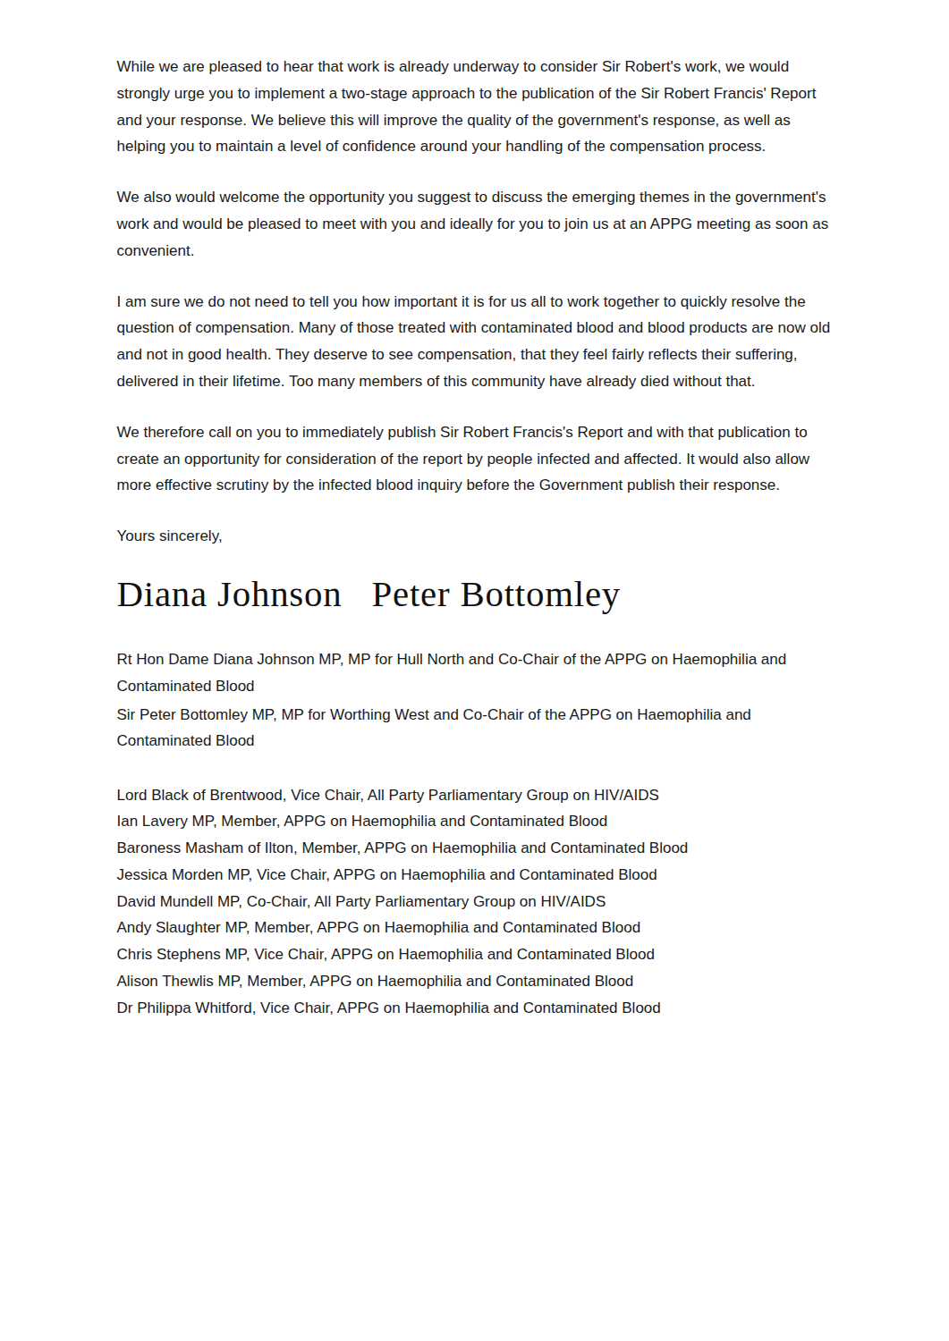While we are pleased to hear that work is already underway to consider Sir Robert's work, we would strongly urge you to implement a two-stage approach to the publication of the Sir Robert Francis' Report and your response. We believe this will improve the quality of the government's response, as well as helping you to maintain a level of confidence around your handling of the compensation process.
We also would welcome the opportunity you suggest to discuss the emerging themes in the government's work and would be pleased to meet with you and ideally for you to join us at an APPG meeting as soon as convenient.
I am sure we do not need to tell you how important it is for us all to work together to quickly resolve the question of compensation. Many of those treated with contaminated blood and blood products are now old and not in good health. They deserve to see compensation, that they feel fairly reflects their suffering, delivered in their lifetime. Too many members of this community have already died without that.
We therefore call on you to immediately publish Sir Robert Francis's Report and with that publication to create an opportunity for consideration of the report by people infected and affected. It would also allow more effective scrutiny by the infected blood inquiry before the Government publish their response.
Yours sincerely,
Diana Johnson Peter Bottomley
Rt Hon Dame Diana Johnson MP, MP for Hull North and Co-Chair of the APPG on Haemophilia and Contaminated Blood
Sir Peter Bottomley MP, MP for Worthing West and Co-Chair of the APPG on Haemophilia and Contaminated Blood
Lord Black of Brentwood, Vice Chair, All Party Parliamentary Group on HIV/AIDS
Ian Lavery MP, Member, APPG on Haemophilia and Contaminated Blood
Baroness Masham of Ilton, Member, APPG on Haemophilia and Contaminated Blood
Jessica Morden MP, Vice Chair, APPG on Haemophilia and Contaminated Blood
David Mundell MP, Co-Chair, All Party Parliamentary Group on HIV/AIDS
Andy Slaughter MP, Member, APPG on Haemophilia and Contaminated Blood
Chris Stephens MP, Vice Chair, APPG on Haemophilia and Contaminated Blood
Alison Thewlis MP, Member, APPG on Haemophilia and Contaminated Blood
Dr Philippa Whitford, Vice Chair, APPG on Haemophilia and Contaminated Blood